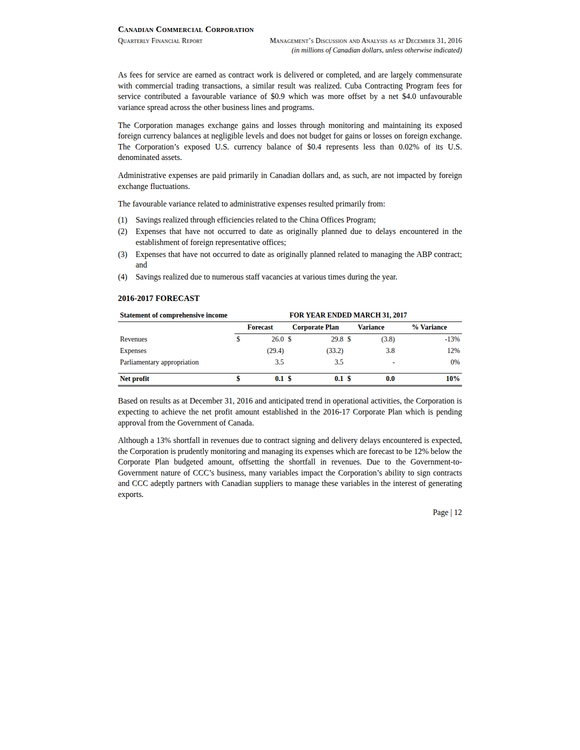Canadian Commercial Corporation
Quarterly Financial Report
Management’s Discussion and Analysis as at December 31, 2016
(in millions of Canadian dollars, unless otherwise indicated)
As fees for service are earned as contract work is delivered or completed, and are largely commensurate with commercial trading transactions, a similar result was realized. Cuba Contracting Program fees for service contributed a favourable variance of $0.9 which was more offset by a net $4.0 unfavourable variance spread across the other business lines and programs.
The Corporation manages exchange gains and losses through monitoring and maintaining its exposed foreign currency balances at negligible levels and does not budget for gains or losses on foreign exchange. The Corporation’s exposed U.S. currency balance of $0.4 represents less than 0.02% of its U.S. denominated assets.
Administrative expenses are paid primarily in Canadian dollars and, as such, are not impacted by foreign exchange fluctuations.
The favourable variance related to administrative expenses resulted primarily from:
Savings realized through efficiencies related to the China Offices Program;
Expenses that have not occurred to date as originally planned due to delays encountered in the establishment of foreign representative offices;
Expenses that have not occurred to date as originally planned related to managing the ABP contract; and
Savings realized due to numerous staff vacancies at various times during the year.
2016-2017 FORECAST
| Statement of comprehensive income | FOR YEAR ENDED MARCH 31, 2017 |
| --- | --- |
| | Forecast | Corporate Plan | Variance | % Variance |
| Revenues | $ | 26.0 | $ | 29.8 | $ | (3.8) | -13% |
| Expenses | | (29.4) | | (33.2) | | 3.8 | 12% |
| Parliamentary appropriation | | 3.5 | | 3.5 | | - | 0% |
| Net profit | $ | 0.1 | $ | 0.1 | $ | 0.0 | 10% |
Based on results as at December 31, 2016 and anticipated trend in operational activities, the Corporation is expecting to achieve the net profit amount established in the 2016-17 Corporate Plan which is pending approval from the Government of Canada.
Although a 13% shortfall in revenues due to contract signing and delivery delays encountered is expected, the Corporation is prudently monitoring and managing its expenses which are forecast to be 12% below the Corporate Plan budgeted amount, offsetting the shortfall in revenues. Due to the Government-to-Government nature of CCC’s business, many variables impact the Corporation’s ability to sign contracts and CCC adeptly partners with Canadian suppliers to manage these variables in the interest of generating exports.
Page | 12